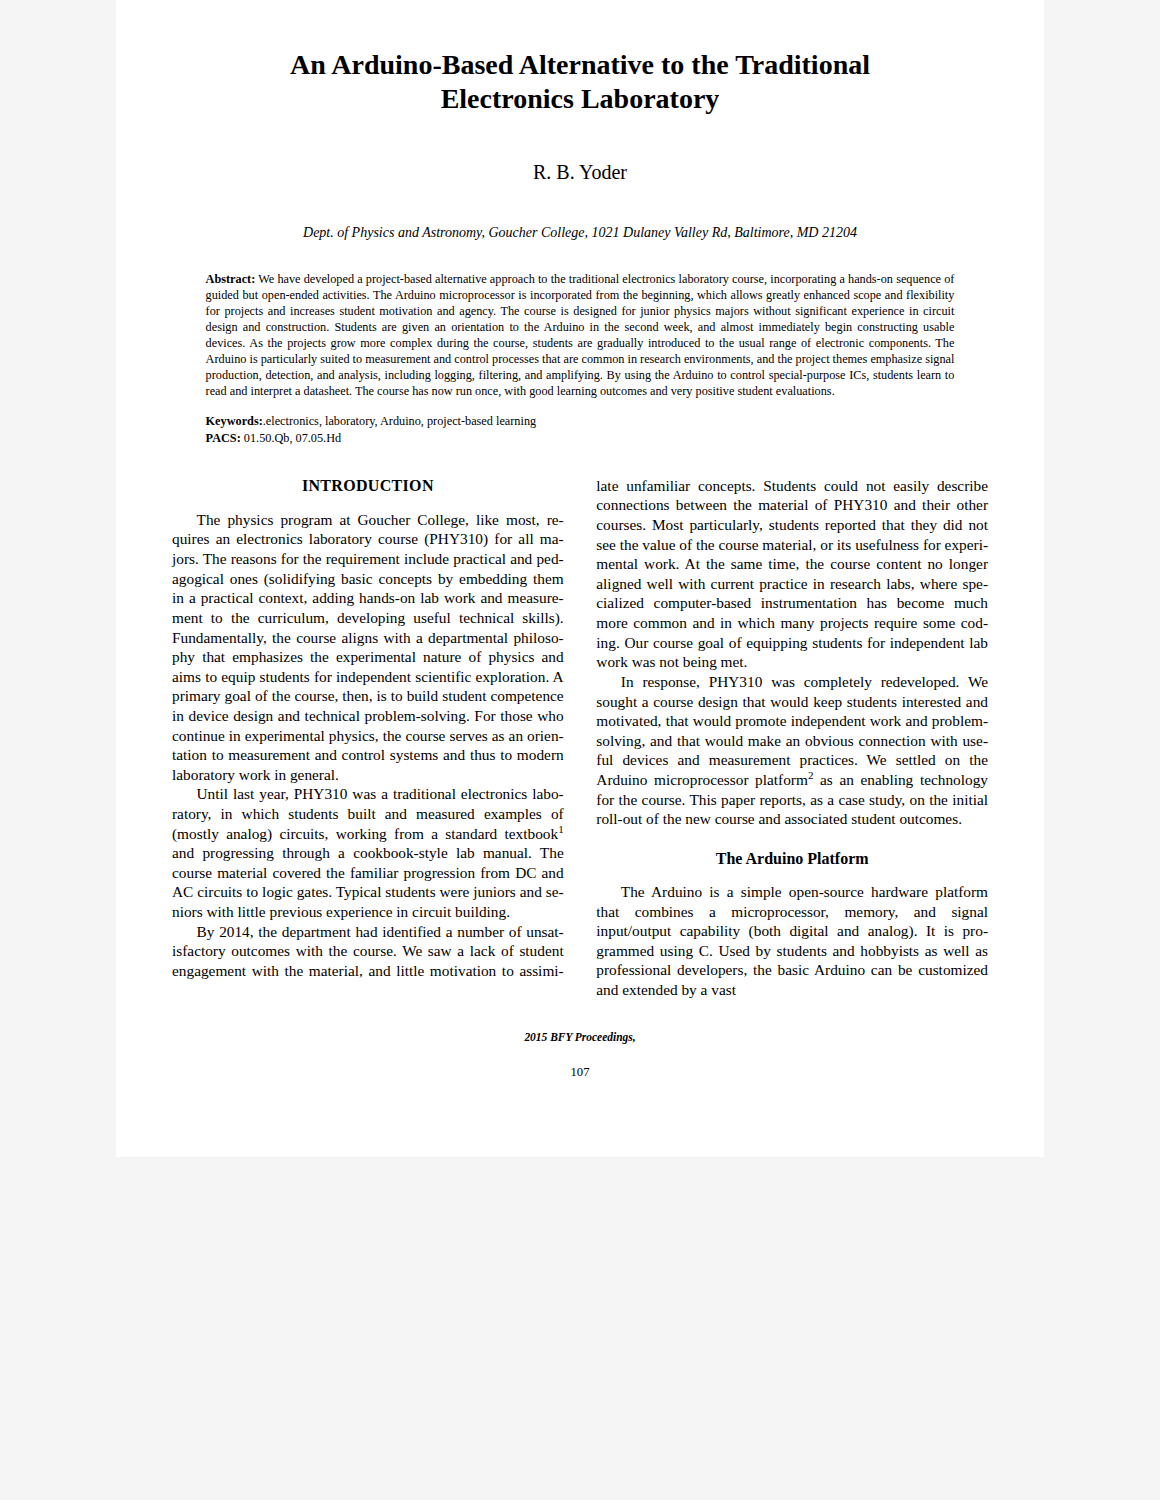An Arduino-Based Alternative to the Traditional
Electronics Laboratory
R. B. Yoder
Dept. of Physics and Astronomy, Goucher College, 1021 Dulaney Valley Rd, Baltimore, MD 21204
Abstract: We have developed a project-based alternative approach to the traditional electronics laboratory course, incorporating a hands-on sequence of guided but open-ended activities. The Arduino microprocessor is incorporated from the beginning, which allows greatly enhanced scope and flexibility for projects and increases student motivation and agency. The course is designed for junior physics majors without significant experience in circuit design and construction. Students are given an orientation to the Arduino in the second week, and almost immediately begin constructing usable devices. As the projects grow more complex during the course, students are gradually introduced to the usual range of electronic components. The Arduino is particularly suited to measurement and control processes that are common in research environments, and the project themes emphasize signal production, detection, and analysis, including logging, filtering, and amplifying. By using the Arduino to control special-purpose ICs, students learn to read and interpret a datasheet. The course has now run once, with good learning outcomes and very positive student evaluations.
Keywords:.electronics, laboratory, Arduino, project-based learning
PACS: 01.50.Qb, 07.05.Hd
INTRODUCTION
The physics program at Goucher College, like most, requires an electronics laboratory course (PHY310) for all majors. The reasons for the requirement include practical and pedagogical ones (solidifying basic concepts by embedding them in a practical context, adding hands-on lab work and measurement to the curriculum, developing useful technical skills). Fundamentally, the course aligns with a departmental philosophy that emphasizes the experimental nature of physics and aims to equip students for independent scientific exploration. A primary goal of the course, then, is to build student competence in device design and technical problem-solving. For those who continue in experimental physics, the course serves as an orientation to measurement and control systems and thus to modern laboratory work in general.
Until last year, PHY310 was a traditional electronics laboratory, in which students built and measured examples of (mostly analog) circuits, working from a standard textbook1 and progressing through a cookbook-style lab manual. The course material covered the familiar progression from DC and AC circuits to logic gates. Typical students were juniors and seniors with little previous experience in circuit building.
By 2014, the department had identified a number of unsatisfactory outcomes with the course. We saw a lack of student engagement with the material, and little motivation to assimilate unfamiliar concepts. Students could not easily describe connections between the material of PHY310 and their other courses. Most particularly, students reported that they did not see the value of the course material, or its usefulness for experimental work. At the same time, the course content no longer aligned well with current practice in research labs, where specialized computer-based instrumentation has become much more common and in which many projects require some coding. Our course goal of equipping students for independent lab work was not being met.
In response, PHY310 was completely redeveloped. We sought a course design that would keep students interested and motivated, that would promote independent work and problem-solving, and that would make an obvious connection with useful devices and measurement practices. We settled on the Arduino microprocessor platform2 as an enabling technology for the course. This paper reports, as a case study, on the initial roll-out of the new course and associated student outcomes.
The Arduino Platform
The Arduino is a simple open-source hardware platform that combines a microprocessor, memory, and signal input/output capability (both digital and analog). It is programmed using C. Used by students and hobbyists as well as professional developers, the basic Arduino can be customized and extended by a vast
2015 BFY Proceedings,
107